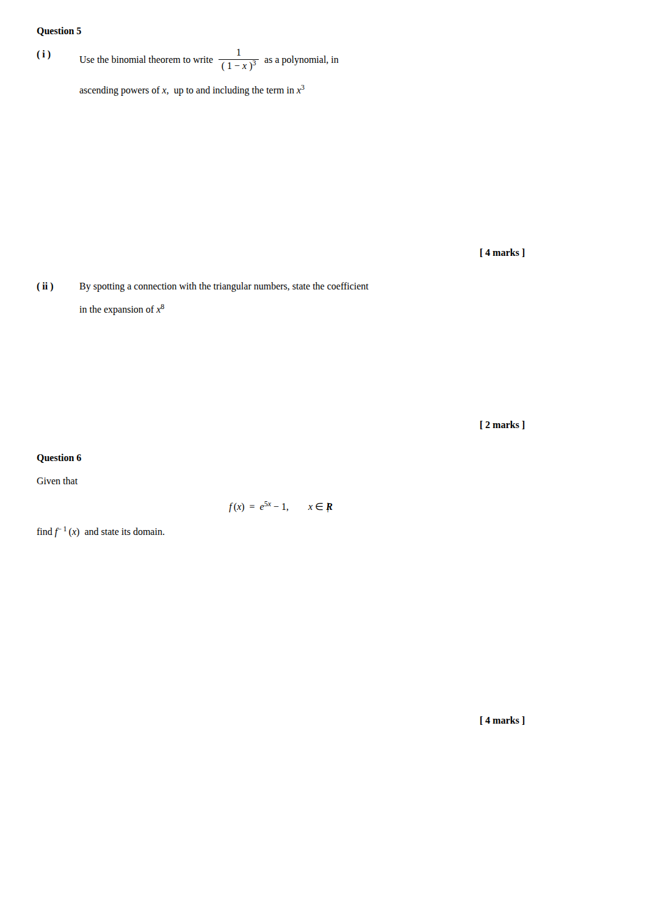Question 5
( i )
Use the binomial theorem to write 1 ( 1 − x )3 as a polynomial, in
ascending powers of x, up to and including the term in x3
[ 4 marks ]
( ii )
By spotting a connection with the triangular numbers, state the coefficient
in the expansion of x8
[ 2 marks ]
Question 6
Given that
f (x) = e5x − 1,  x ∈
find f− 1 (x) and state its domain.
[ 4 marks ]